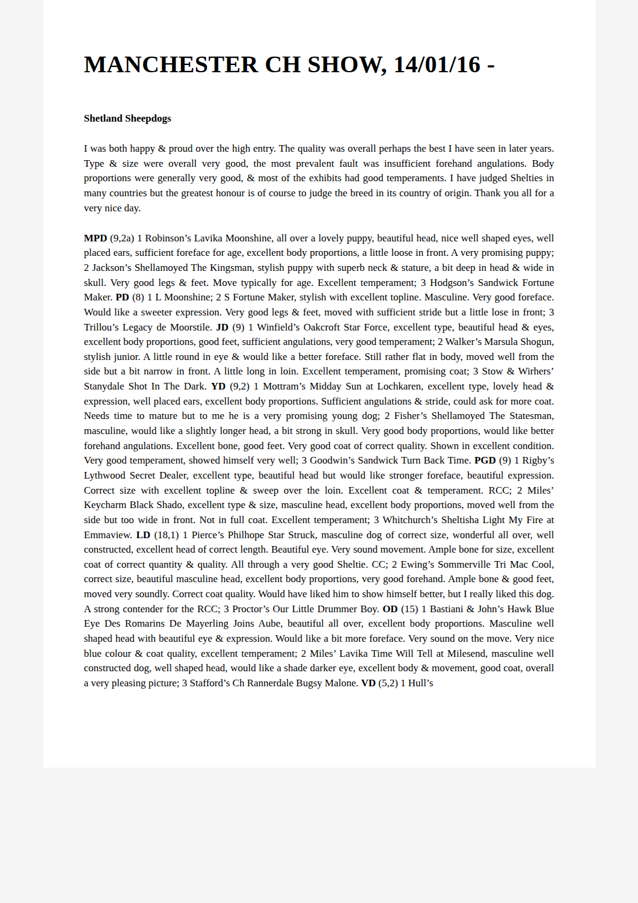MANCHESTER CH SHOW, 14/01/16 -
Shetland Sheepdogs
I was both happy & proud over the high entry. The quality was overall perhaps the best I have seen in later years. Type & size were overall very good, the most prevalent fault was insufficient forehand angulations. Body proportions were generally very good, & most of the exhibits had good temperaments. I have judged Shelties in many countries but the greatest honour is of course to judge the breed in its country of origin. Thank you all for a very nice day.
MPD (9,2a) 1 Robinson’s Lavika Moonshine, all over a lovely puppy, beautiful head, nice well shaped eyes, well placed ears, sufficient foreface for age, excellent body proportions, a little loose in front. A very promising puppy; 2 Jackson’s Shellamoyed The Kingsman, stylish puppy with superb neck & stature, a bit deep in head & wide in skull. Very good legs & feet. Move typically for age. Excellent temperament; 3 Hodgson’s Sandwick Fortune Maker. PD (8) 1 L Moonshine; 2 S Fortune Maker, stylish with excellent topline. Masculine. Very good foreface. Would like a sweeter expression. Very good legs & feet, moved with sufficient stride but a little lose in front; 3 Trillou’s Legacy de Moorstile. JD (9) 1 Winfield’s Oakcroft Star Force, excellent type, beautiful head & eyes, excellent body proportions, good feet, sufficient angulations, very good temperament; 2 Walker’s Marsula Shogun, stylish junior. A little round in eye & would like a better foreface. Still rather flat in body, moved well from the side but a bit narrow in front. A little long in loin. Excellent temperament, promising coat; 3 Stow & Wirhers’ Stanydale Shot In The Dark. YD (9,2) 1 Mottram’s Midday Sun at Lochkaren, excellent type, lovely head & expression, well placed ears, excellent body proportions. Sufficient angulations & stride, could ask for more coat. Needs time to mature but to me he is a very promising young dog; 2 Fisher’s Shellamoyed The Statesman, masculine, would like a slightly longer head, a bit strong in skull. Very good body proportions, would like better forehand angulations. Excellent bone, good feet. Very good coat of correct quality. Shown in excellent condition. Very good temperament, showed himself very well; 3 Goodwin’s Sandwick Turn Back Time. PGD (9) 1 Rigby’s Lythwood Secret Dealer, excellent type, beautiful head but would like stronger foreface, beautiful expression. Correct size with excellent topline & sweep over the loin. Excellent coat & temperament. RCC; 2 Miles’ Keycharm Black Shado, excellent type & size, masculine head, excellent body proportions, moved well from the side but too wide in front. Not in full coat. Excellent temperament; 3 Whitchurch’s Sheltisha Light My Fire at Emmaview. LD (18,1) 1 Pierce’s Philhope Star Struck, masculine dog of correct size, wonderful all over, well constructed, excellent head of correct length. Beautiful eye. Very sound movement. Ample bone for size, excellent coat of correct quantity & quality. All through a very good Sheltie. CC; 2 Ewing’s Sommerville Tri Mac Cool, correct size, beautiful masculine head, excellent body proportions, very good forehand. Ample bone & good feet, moved very soundly. Correct coat quality. Would have liked him to show himself better, but I really liked this dog. A strong contender for the RCC; 3 Proctor’s Our Little Drummer Boy. OD (15) 1 Bastiani & John’s Hawk Blue Eye Des Romarins De Mayerling Joins Aube, beautiful all over, excellent body proportions. Masculine well shaped head with beautiful eye & expression. Would like a bit more foreface. Very sound on the move. Very nice blue colour & coat quality, excellent temperament; 2 Miles’ Lavika Time Will Tell at Milesend, masculine well constructed dog, well shaped head, would like a shade darker eye, excellent body & movement, good coat, overall a very pleasing picture; 3 Stafford’s Ch Rannerdale Bugsy Malone. VD (5,2) 1 Hull’s